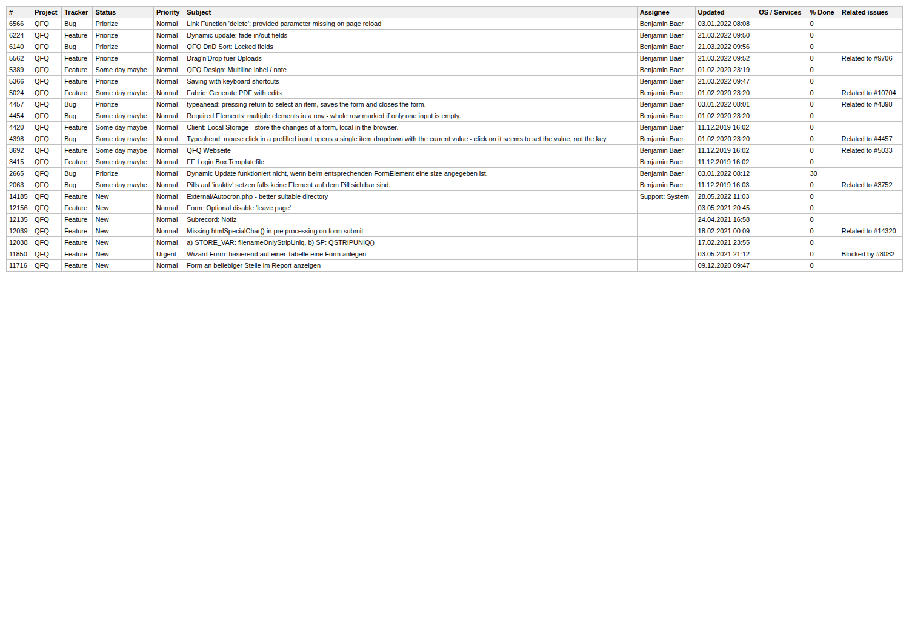| # | Project | Tracker | Status | Priority | Subject | Assignee | Updated | OS / Services | % Done | Related issues |
| --- | --- | --- | --- | --- | --- | --- | --- | --- | --- | --- |
| 6566 | QFQ | Bug | Priorize | Normal | Link Function 'delete': provided parameter missing on page reload | Benjamin Baer | 03.01.2022 08:08 | | 0 | |
| 6224 | QFQ | Feature | Priorize | Normal | Dynamic update: fade in/out fields | Benjamin Baer | 21.03.2022 09:50 | | 0 | |
| 6140 | QFQ | Bug | Priorize | Normal | QFQ DnD Sort: Locked fields | Benjamin Baer | 21.03.2022 09:56 | | 0 | |
| 5562 | QFQ | Feature | Priorize | Normal | Drag'n'Drop fuer Uploads | Benjamin Baer | 21.03.2022 09:52 | | 0 | Related to #9706 |
| 5389 | QFQ | Feature | Some day maybe | Normal | QFQ Design: Multiline label / note | Benjamin Baer | 01.02.2020 23:19 | | 0 | |
| 5366 | QFQ | Feature | Priorize | Normal | Saving with keyboard shortcuts | Benjamin Baer | 21.03.2022 09:47 | | 0 | |
| 5024 | QFQ | Feature | Some day maybe | Normal | Fabric: Generate PDF with edits | Benjamin Baer | 01.02.2020 23:20 | | 0 | Related to #10704 |
| 4457 | QFQ | Bug | Priorize | Normal | typeahead: pressing return to select an item, saves the form and closes the form. | Benjamin Baer | 03.01.2022 08:01 | | 0 | Related to #4398 |
| 4454 | QFQ | Bug | Some day maybe | Normal | Required Elements: multiple elements in a row - whole row marked if only one input is empty. | Benjamin Baer | 01.02.2020 23:20 | | 0 | |
| 4420 | QFQ | Feature | Some day maybe | Normal | Client: Local Storage - store the changes of a form, local in the browser. | Benjamin Baer | 11.12.2019 16:02 | | 0 | |
| 4398 | QFQ | Bug | Some day maybe | Normal | Typeahead: mouse click in a prefilled input opens a single item dropdown with the current value - click on it seems to set the value, not the key. | Benjamin Baer | 01.02.2020 23:20 | | 0 | Related to #4457 |
| 3692 | QFQ | Feature | Some day maybe | Normal | QFQ Webseite | Benjamin Baer | 11.12.2019 16:02 | | 0 | Related to #5033 |
| 3415 | QFQ | Feature | Some day maybe | Normal | FE Login Box Templatefile | Benjamin Baer | 11.12.2019 16:02 | | 0 | |
| 2665 | QFQ | Bug | Priorize | Normal | Dynamic Update funktioniert nicht, wenn beim entsprechenden FormElement eine size angegeben ist. | Benjamin Baer | 03.01.2022 08:12 | | 30 | |
| 2063 | QFQ | Bug | Some day maybe | Normal | Pills auf 'inaktiv' setzen falls keine Element auf dem Pill sichtbar sind. | Benjamin Baer | 11.12.2019 16:03 | | 0 | Related to #3752 |
| 14185 | QFQ | Feature | New | Normal | External/Autocron.php - better suitable directory | Support: System | 28.05.2022 11:03 | | 0 | |
| 12156 | QFQ | Feature | New | Normal | Form: Optional disable 'leave page' | | 03.05.2021 20:45 | | 0 | |
| 12135 | QFQ | Feature | New | Normal | Subrecord: Notiz | | 24.04.2021 16:58 | | 0 | |
| 12039 | QFQ | Feature | New | Normal | Missing htmlSpecialChar() in pre processing on form submit | | 18.02.2021 00:09 | | 0 | Related to #14320 |
| 12038 | QFQ | Feature | New | Normal | a) STORE_VAR: filenameOnlyStripUniq, b) SP: QSTRIPUNIQ() | | 17.02.2021 23:55 | | 0 | |
| 11850 | QFQ | Feature | New | Urgent | Wizard Form: basierend auf einer Tabelle eine Form anlegen. | | 03.05.2021 21:12 | | 0 | Blocked by #8082 |
| 11716 | QFQ | Feature | New | Normal | Form an beliebiger Stelle im Report anzeigen | | 09.12.2020 09:47 | | 0 | |